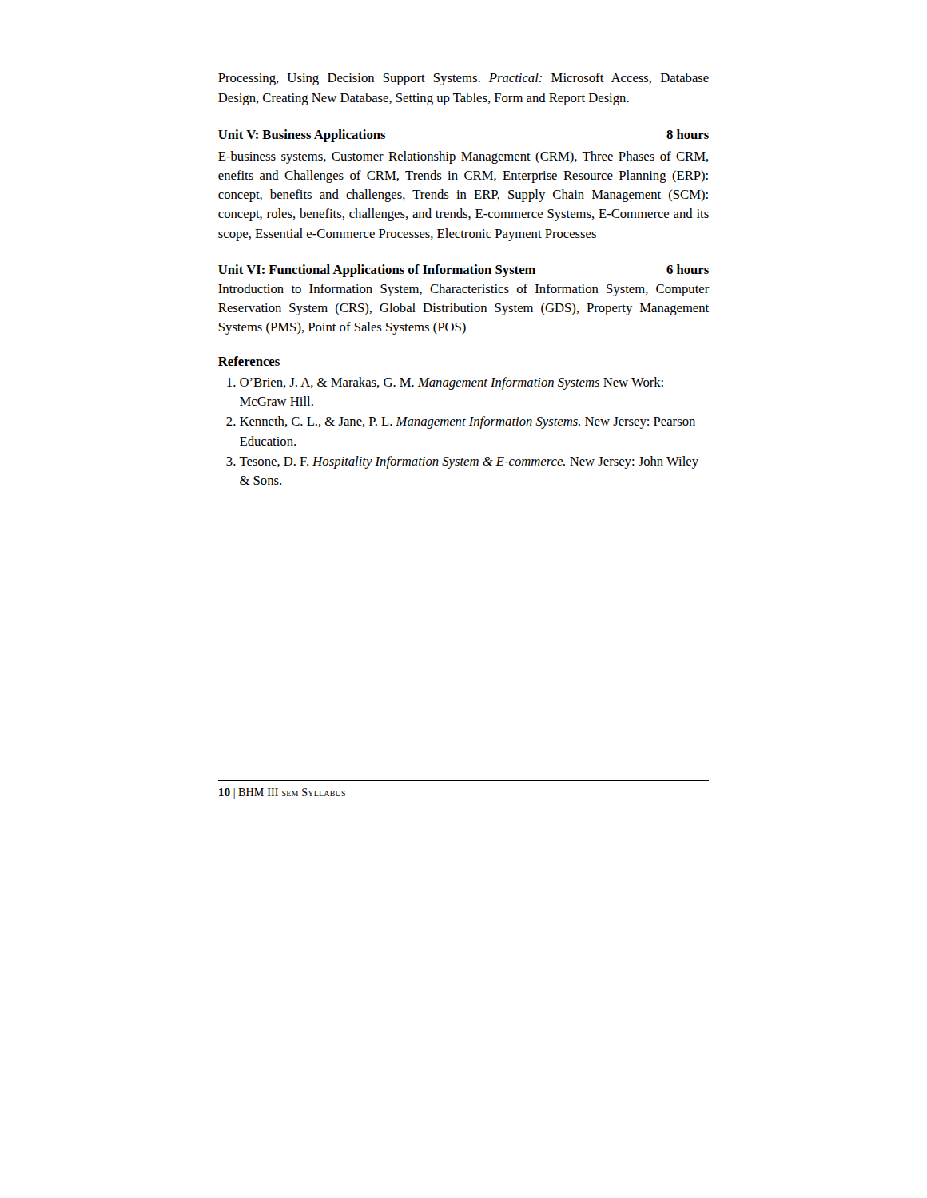Processing, Using Decision Support Systems. Practical: Microsoft Access, Database Design, Creating New Database, Setting up Tables, Form and Report Design.
Unit V: Business Applications 8 hours
E-business systems, Customer Relationship Management (CRM), Three Phases of CRM, enefits and Challenges of CRM, Trends in CRM, Enterprise Resource Planning (ERP): concept, benefits and challenges, Trends in ERP, Supply Chain Management (SCM): concept, roles, benefits, challenges, and trends, E-commerce Systems, E-Commerce and its scope, Essential e-Commerce Processes, Electronic Payment Processes
Unit VI: Functional Applications of Information System 6 hours
Introduction to Information System, Characteristics of Information System, Computer Reservation System (CRS), Global Distribution System (GDS), Property Management Systems (PMS), Point of Sales Systems (POS)
References
O’Brien, J. A, & Marakas, G. M. Management Information Systems New Work: McGraw Hill.
Kenneth, C. L., & Jane, P. L. Management Information Systems. New Jersey: Pearson Education.
Tesone, D. F. Hospitality Information System & E-commerce. New Jersey: John Wiley & Sons.
10|BHM III sem Syllabus